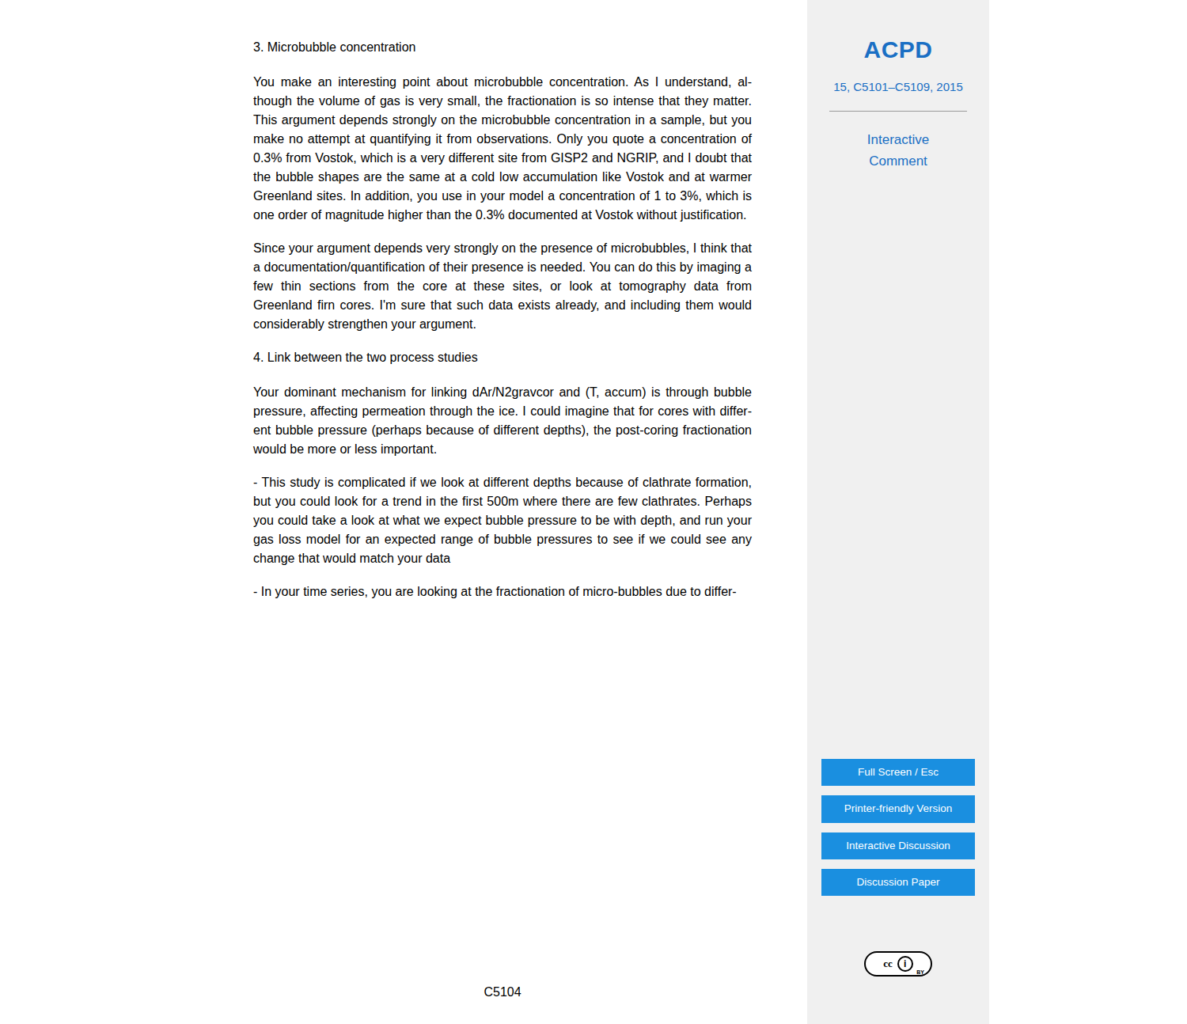3. Microbubble concentration
You make an interesting point about microbubble concentration. As I understand, although the volume of gas is very small, the fractionation is so intense that they matter. This argument depends strongly on the microbubble concentration in a sample, but you make no attempt at quantifying it from observations. Only you quote a concentration of 0.3% from Vostok, which is a very different site from GISP2 and NGRIP, and I doubt that the bubble shapes are the same at a cold low accumulation like Vostok and at warmer Greenland sites. In addition, you use in your model a concentration of 1 to 3%, which is one order of magnitude higher than the 0.3% documented at Vostok without justification.
Since your argument depends very strongly on the presence of microbubbles, I think that a documentation/quantification of their presence is needed. You can do this by imaging a few thin sections from the core at these sites, or look at tomography data from Greenland firn cores. I'm sure that such data exists already, and including them would considerably strengthen your argument.
4. Link between the two process studies
Your dominant mechanism for linking dAr/N2gravcor and (T, accum) is through bubble pressure, affecting permeation through the ice. I could imagine that for cores with different bubble pressure (perhaps because of different depths), the post-coring fractionation would be more or less important.
- This study is complicated if we look at different depths because of clathrate formation, but you could look for a trend in the first 500m where there are few clathrates. Perhaps you could take a look at what we expect bubble pressure to be with depth, and run your gas loss model for an expected range of bubble pressures to see if we could see any change that would match your data
- In your time series, you are looking at the fractionation of micro-bubbles due to differ-
C5104
ACPD
15, C5101–C5109, 2015
Interactive
Comment
Full Screen / Esc Printer-friendly Version Interactive Discussion Discussion Paper
cc i BY